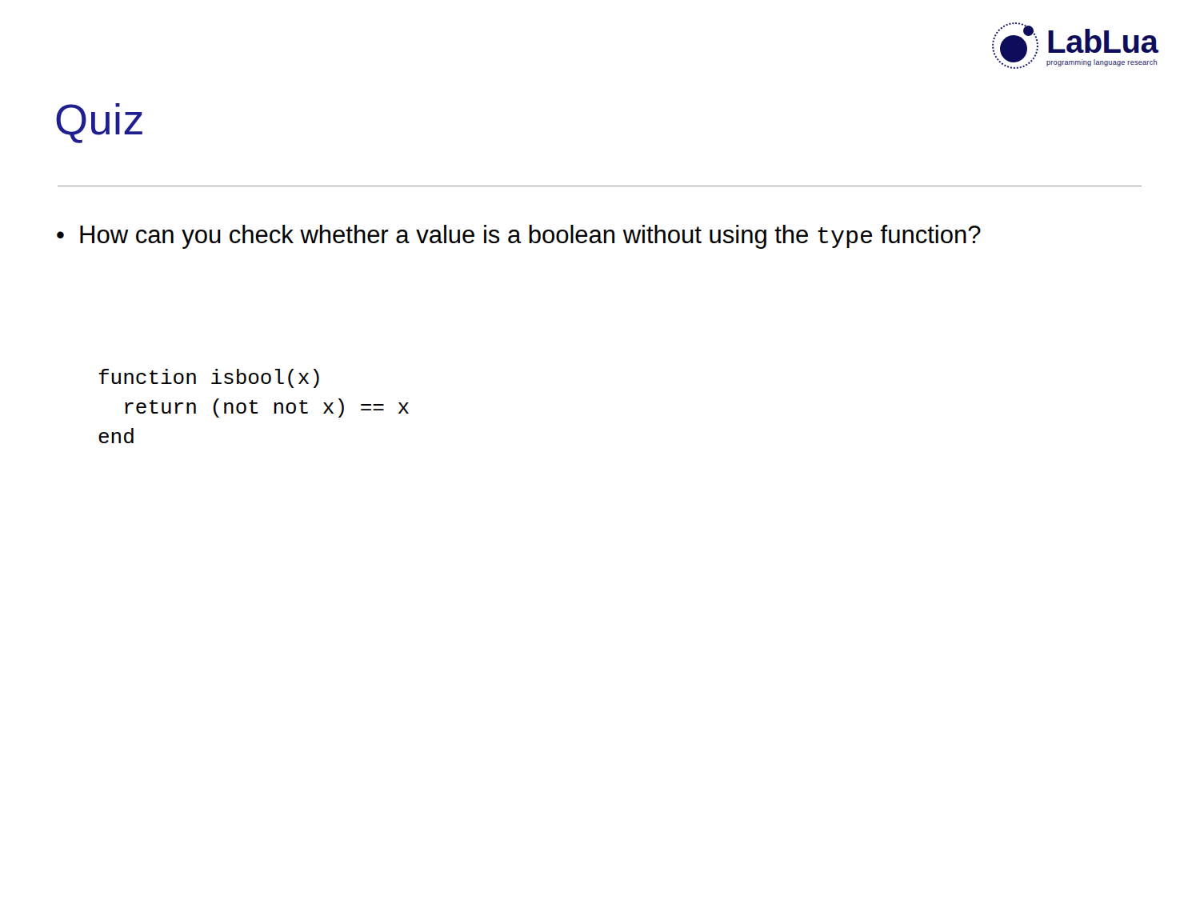LabLua
programming language research
Quiz
How can you check whether a value is a boolean without using the type function?
function isbool(x)
  return (not not x) == x
end